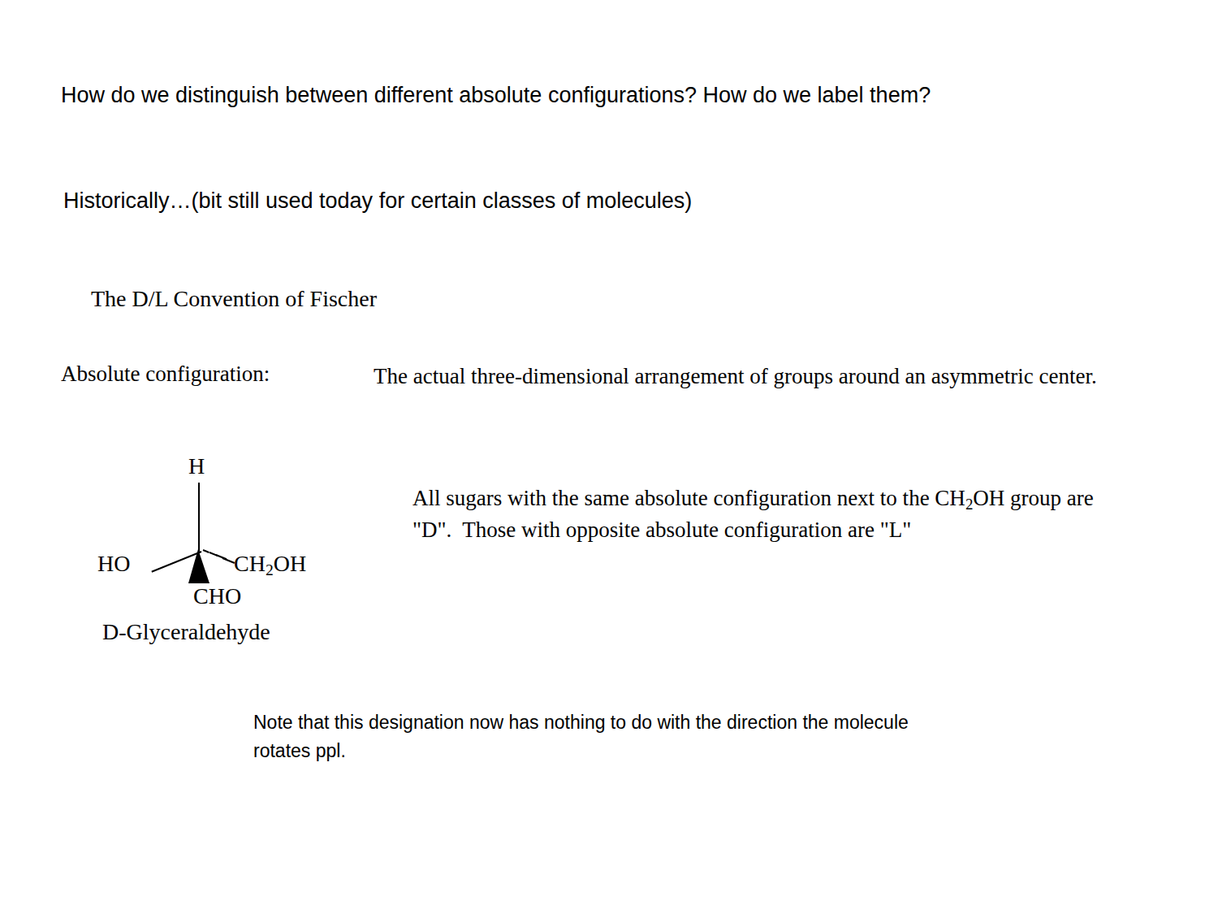How do we distinguish between different absolute configurations? How do we label them?
Historically…(bit still used today for certain classes of molecules)
The D/L Convention of Fischer
Absolute configuration:
The actual three-dimensional arrangement of groups around an asymmetric center.
H
HO
CH2OH
CHO
D-Glyceraldehyde
All sugars with the same absolute configuration next to the CH2OH group are "D". Those with opposite absolute configuration are "L"
Note that this designation now has nothing to do with the direction the molecule rotates ppl.